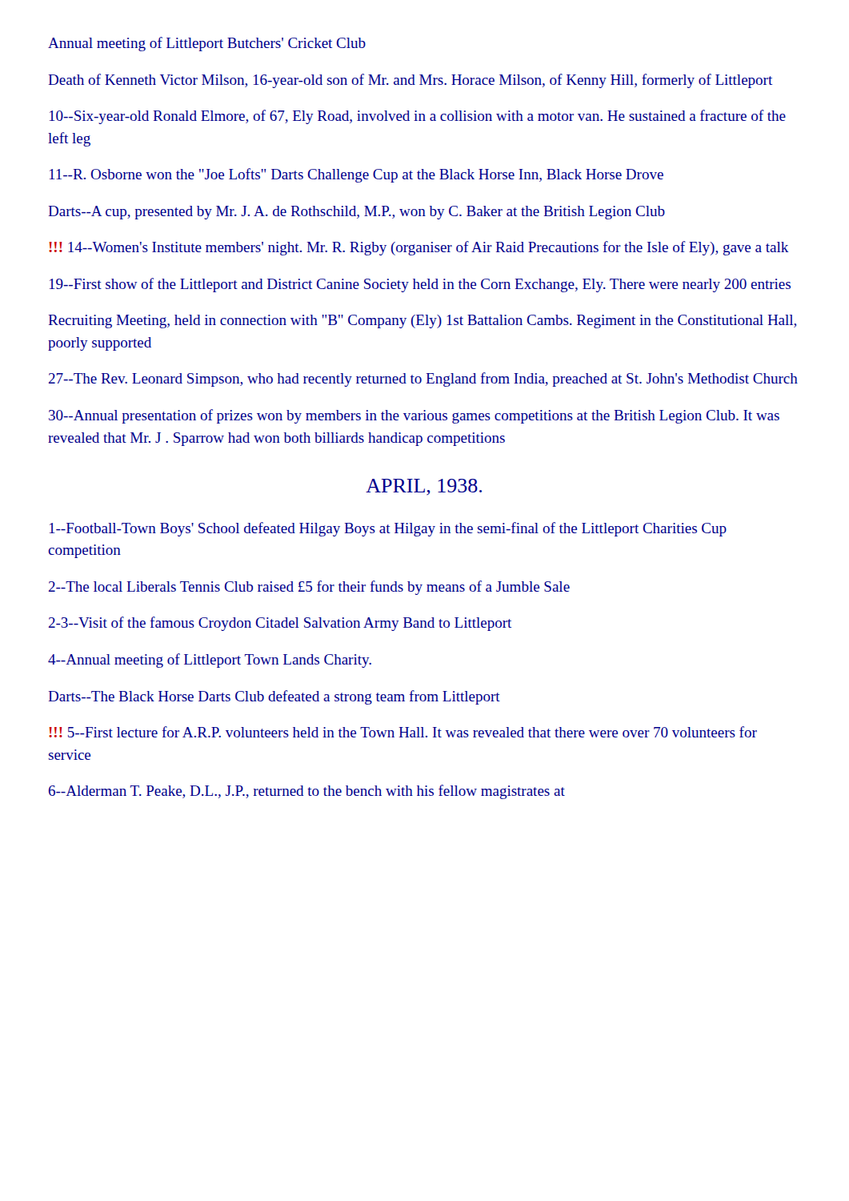Annual meeting of Littleport Butchers' Cricket Club
Death of Kenneth Victor Milson, 16-year-old son of Mr. and Mrs. Horace Milson, of Kenny Hill, formerly of Littleport
10--Six-year-old Ronald Elmore, of 67, Ely Road, involved in a collision with a motor van. He sustained a fracture of the left leg
11--R. Osborne won the "Joe Lofts" Darts Challenge Cup at the Black Horse Inn, Black Horse Drove
Darts--A cup, presented by Mr. J. A. de Rothschild, M.P., won by C. Baker at the British Legion Club
!!! 14--Women's Institute members' night. Mr. R. Rigby (organiser of Air Raid Precautions for the Isle of Ely), gave a talk
19--First show of the Littleport and District Canine Society held in the Corn Exchange, Ely. There were nearly 200 entries
Recruiting Meeting, held in connection with "B" Company (Ely) 1st Battalion Cambs. Regiment in the Constitutional Hall, poorly supported
27--The Rev. Leonard Simpson, who had recently returned to England from India, preached at St. John's Methodist Church
30--Annual presentation of prizes won by members in the various games competitions at the British Legion Club. It was revealed that Mr. J . Sparrow had won both billiards handicap competitions
APRIL, 1938.
1--Football-Town Boys' School defeated Hilgay Boys at Hilgay in the semi-final of the Littleport Charities Cup competition
2--The local Liberals Tennis Club raised £5 for their funds by means of a Jumble Sale
2-3--Visit of the famous Croydon Citadel Salvation Army Band to Littleport
4--Annual meeting of Littleport Town Lands Charity.
Darts--The Black Horse Darts Club defeated a strong team from Littleport
!!! 5--First lecture for A.R.P. volunteers held in the Town Hall. It was revealed that there were over 70 volunteers for service
6--Alderman T. Peake, D.L., J.P., returned to the bench with his fellow magistrates at